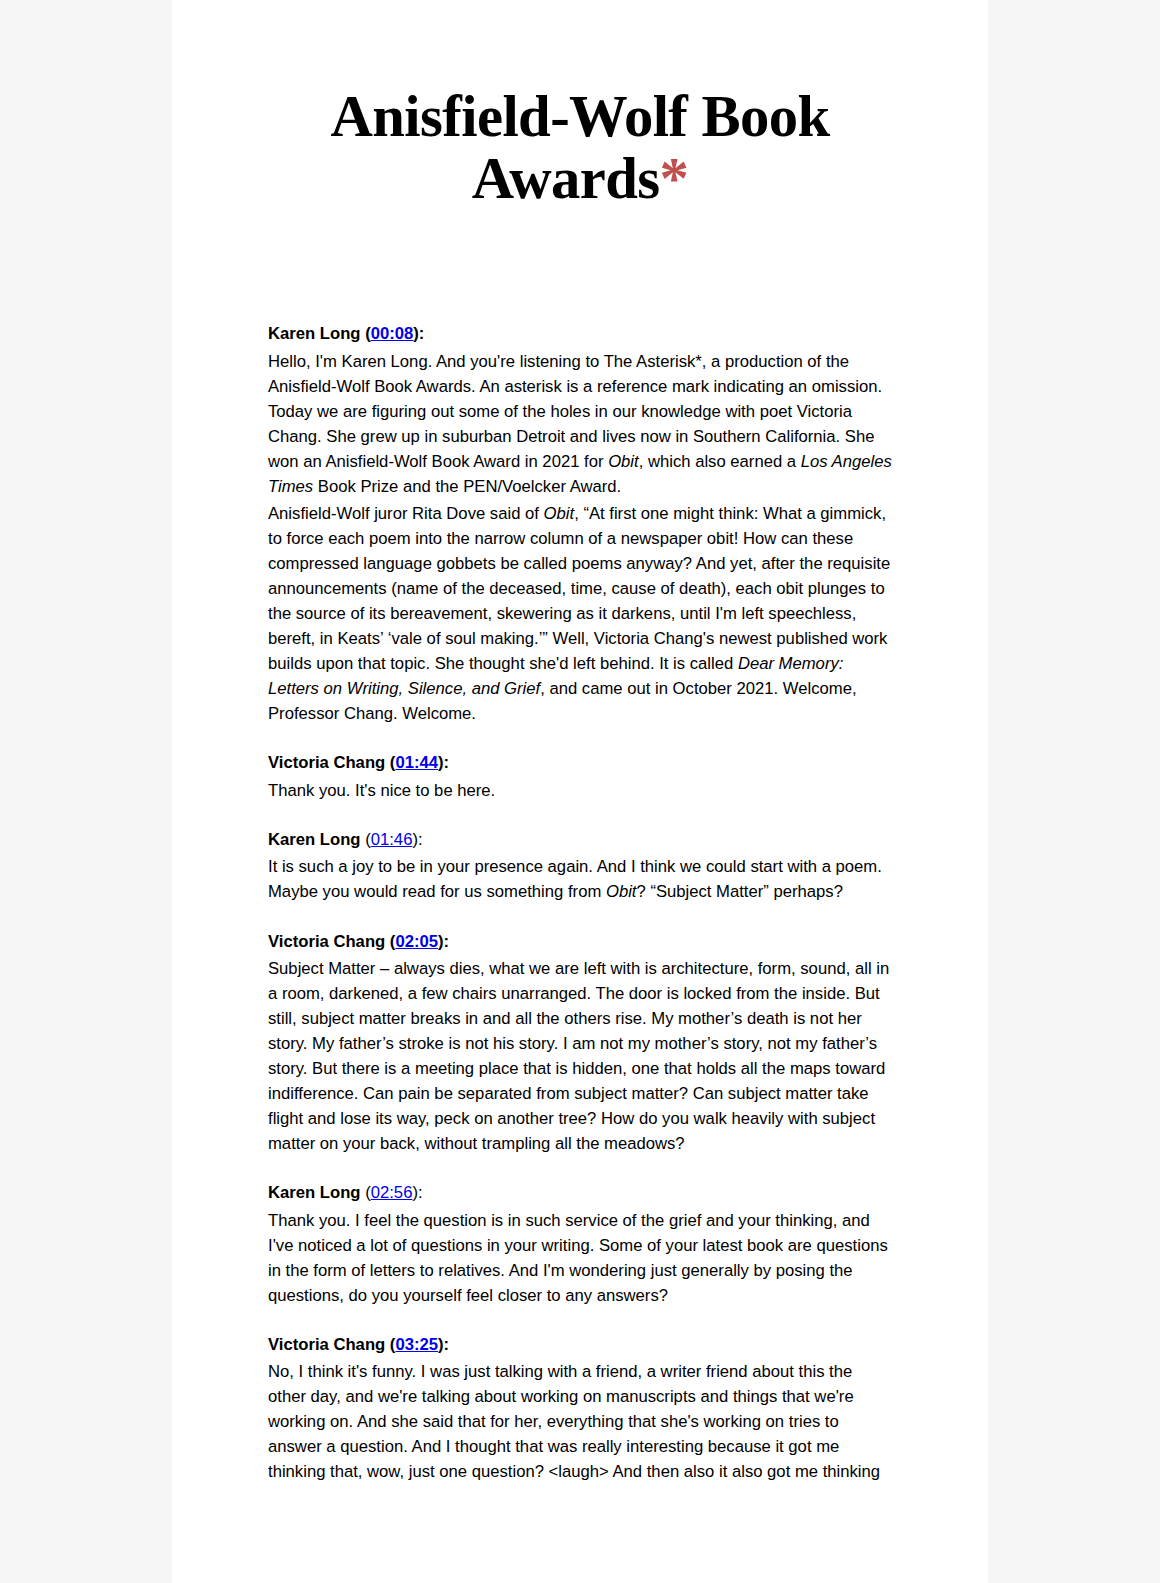Anisfield-Wolf Book Awards*
Karen Long (00:08):
Hello, I'm Karen Long. And you're listening to The Asterisk*, a production of the Anisfield-Wolf Book Awards. An asterisk is a reference mark indicating an omission. Today we are figuring out some of the holes in our knowledge with poet Victoria Chang. She grew up in suburban Detroit and lives now in Southern California. She won an Anisfield-Wolf Book Award in 2021 for Obit, which also earned a Los Angeles Times Book Prize and the PEN/Voelcker Award.
Anisfield-Wolf juror Rita Dove said of Obit, “At first one might think: What a gimmick, to force each poem into the narrow column of a newspaper obit! How can these compressed language gobbets be called poems anyway? And yet, after the requisite announcements (name of the deceased, time, cause of death), each obit plunges to the source of its bereavement, skewering as it darkens, until I'm left speechless, bereft, in Keats’ ‘vale of soul making.’” Well, Victoria Chang's newest published work builds upon that topic. She thought she'd left behind. It is called Dear Memory: Letters on Writing, Silence, and Grief, and came out in October 2021. Welcome, Professor Chang. Welcome.
Victoria Chang (01:44):
Thank you. It's nice to be here.
Karen Long (01:46):
It is such a joy to be in your presence again. And I think we could start with a poem. Maybe you would read for us something from Obit? “Subject Matter” perhaps?
Victoria Chang (02:05):
Subject Matter – always dies, what we are left with is architecture, form, sound, all in a room, darkened, a few chairs unarranged. The door is locked from the inside. But still, subject matter breaks in and all the others rise. My mother’s death is not her story. My father’s stroke is not his story. I am not my mother’s story, not my father’s story. But there is a meeting place that is hidden, one that holds all the maps toward indifference. Can pain be separated from subject matter? Can subject matter take flight and lose its way, peck on another tree? How do you walk heavily with subject matter on your back, without trampling all the meadows?
Karen Long (02:56):
Thank you. I feel the question is in such service of the grief and your thinking, and I've noticed a lot of questions in your writing. Some of your latest book are questions in the form of letters to relatives. And I'm wondering just generally by posing the questions, do you yourself feel closer to any answers?
Victoria Chang (03:25):
No, I think it's funny. I was just talking with a friend, a writer friend about this the other day, and we're talking about working on manuscripts and things that we're working on. And she said that for her, everything that she's working on tries to answer a question. And I thought that was really interesting because it got me thinking that, wow, just one question? <laugh> And then also it also got me thinking